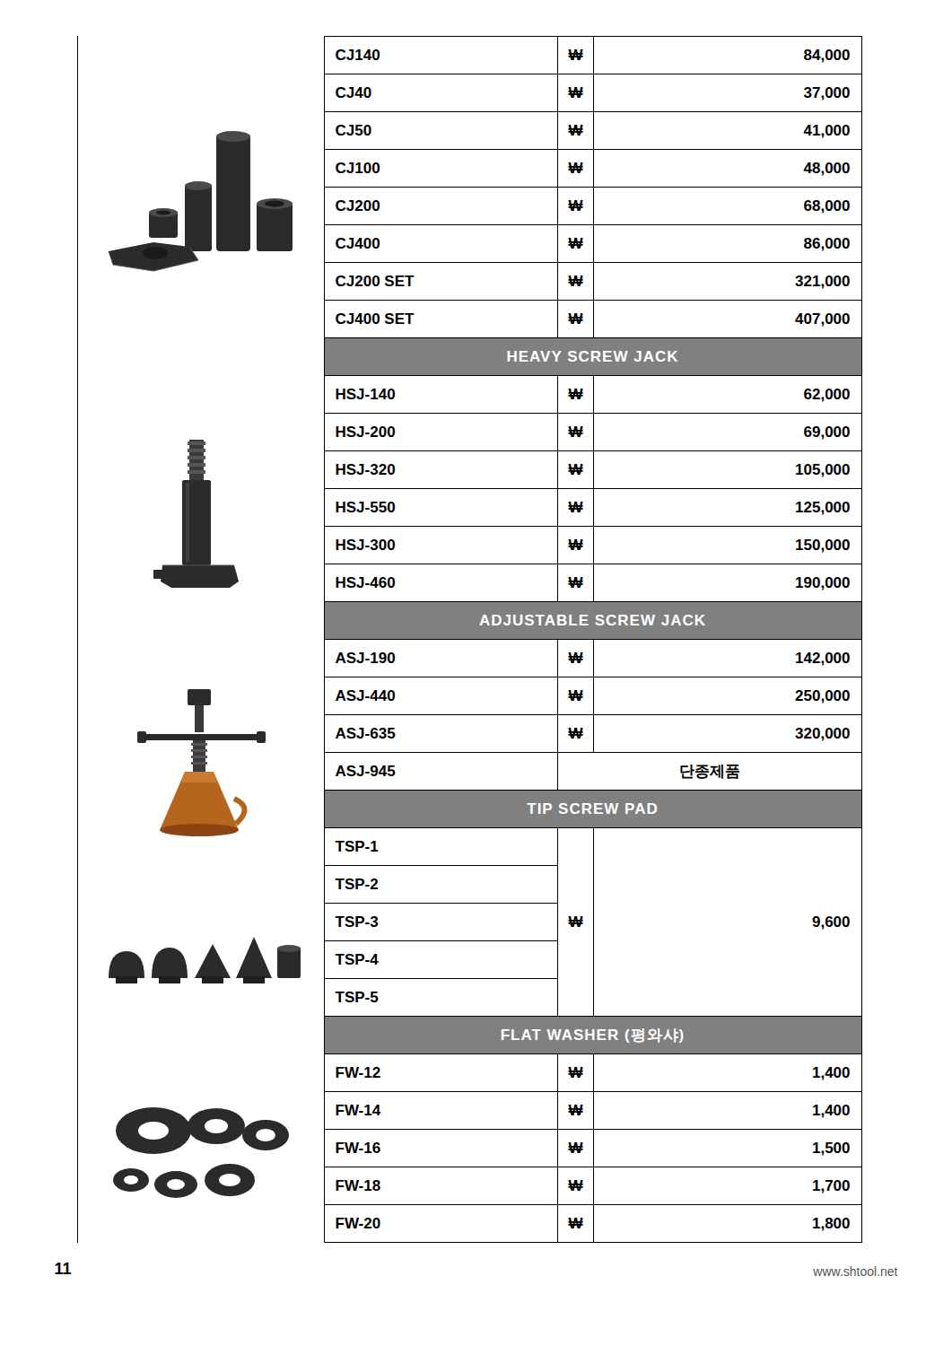| CJ140 | ₩ | 84,000 |
| CJ40 | ₩ | 37,000 |
| CJ50 | ₩ | 41,000 |
| CJ100 | ₩ | 48,000 |
| CJ200 | ₩ | 68,000 |
| CJ400 | ₩ | 86,000 |
| CJ200 SET | ₩ | 321,000 |
| CJ400 SET | ₩ | 407,000 |
| HEAVY SCREW JACK |
| HSJ-140 | ₩ | 62,000 |
| HSJ-200 | ₩ | 69,000 |
| HSJ-320 | ₩ | 105,000 |
| HSJ-550 | ₩ | 125,000 |
| HSJ-300 | ₩ | 150,000 |
| HSJ-460 | ₩ | 190,000 |
| ADJUSTABLE SCREW JACK |
| ASJ-190 | ₩ | 142,000 |
| ASJ-440 | ₩ | 250,000 |
| ASJ-635 | ₩ | 320,000 |
| ASJ-945 | 단종제품 |
| TIP SCREW PAD |
| TSP-1 | ₩ | 9,600 |
| TSP-2 |
| TSP-3 |
| TSP-4 |
| TSP-5 |
| FLAT WASHER (평와샤) |
| FW-12 | ₩ | 1,400 |
| FW-14 | ₩ | 1,400 |
| FW-16 | ₩ | 1,500 |
| FW-18 | ₩ | 1,700 |
| FW-20 | ₩ | 1,800 |
11 www.shtool.net